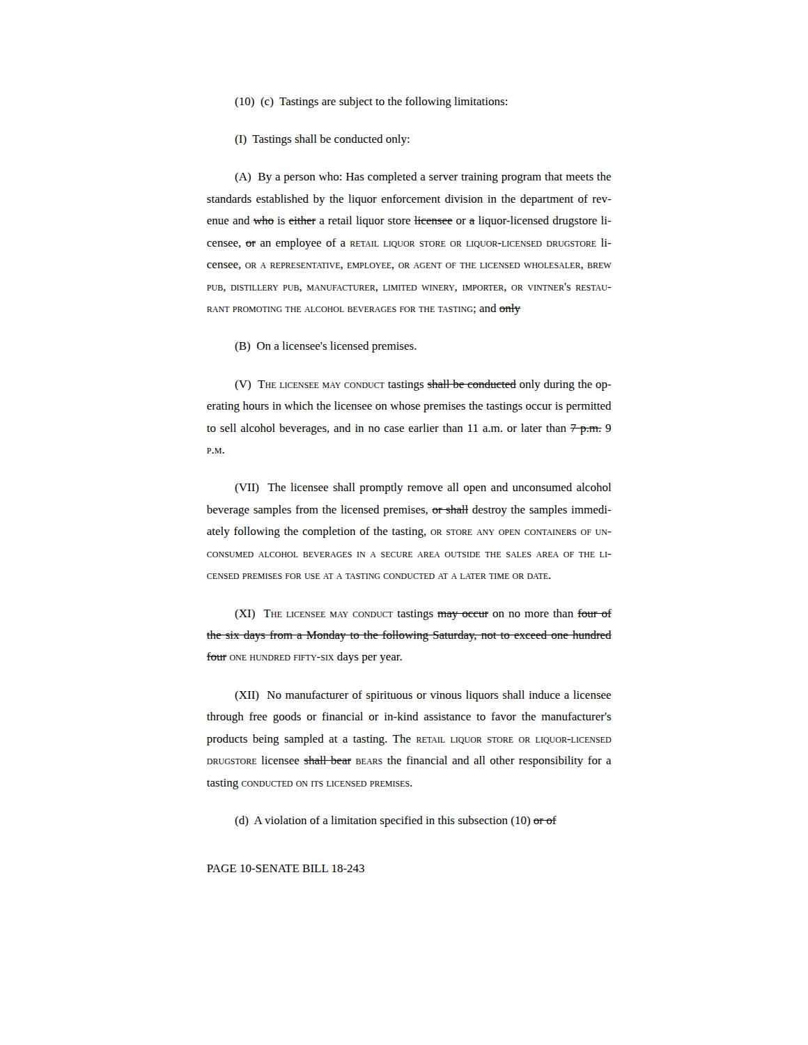(10) (c) Tastings are subject to the following limitations:
(I) Tastings shall be conducted only:
(A) By a person who: Has completed a server training program that meets the standards established by the liquor enforcement division in the department of revenue and who is either a retail liquor store licensee or a liquor-licensed drugstore licensee, or an employee of a retail liquor store or liquor-licensed drugstore licensee, or a representative, employee, or agent of the licensed wholesaler, brew pub, distillery pub, manufacturer, limited winery, importer, or vintner's restaurant promoting the alcohol beverages for the tasting; and only
(B) On a licensee's licensed premises.
(V) The licensee may conduct tastings shall be conducted only during the operating hours in which the licensee on whose premises the tastings occur is permitted to sell alcohol beverages, and in no case earlier than 11 a.m. or later than 7 p.m. 9 p.m.
(VII) The licensee shall promptly remove all open and unconsumed alcohol beverage samples from the licensed premises, or shall destroy the samples immediately following the completion of the tasting, or store any open containers of unconsumed alcohol beverages in a secure area outside the sales area of the licensed premises for use at a tasting conducted at a later time or date.
(XI) The licensee may conduct tastings may occur on no more than four of the six days from a Monday to the following Saturday, not to exceed one hundred four one hundred fifty-six days per year.
(XII) No manufacturer of spirituous or vinous liquors shall induce a licensee through free goods or financial or in-kind assistance to favor the manufacturer's products being sampled at a tasting. The retail liquor store or liquor-licensed drugstore licensee shall bear bears the financial and all other responsibility for a tasting conducted on its licensed premises.
(d) A violation of a limitation specified in this subsection (10) or of
PAGE 10-SENATE BILL 18-243